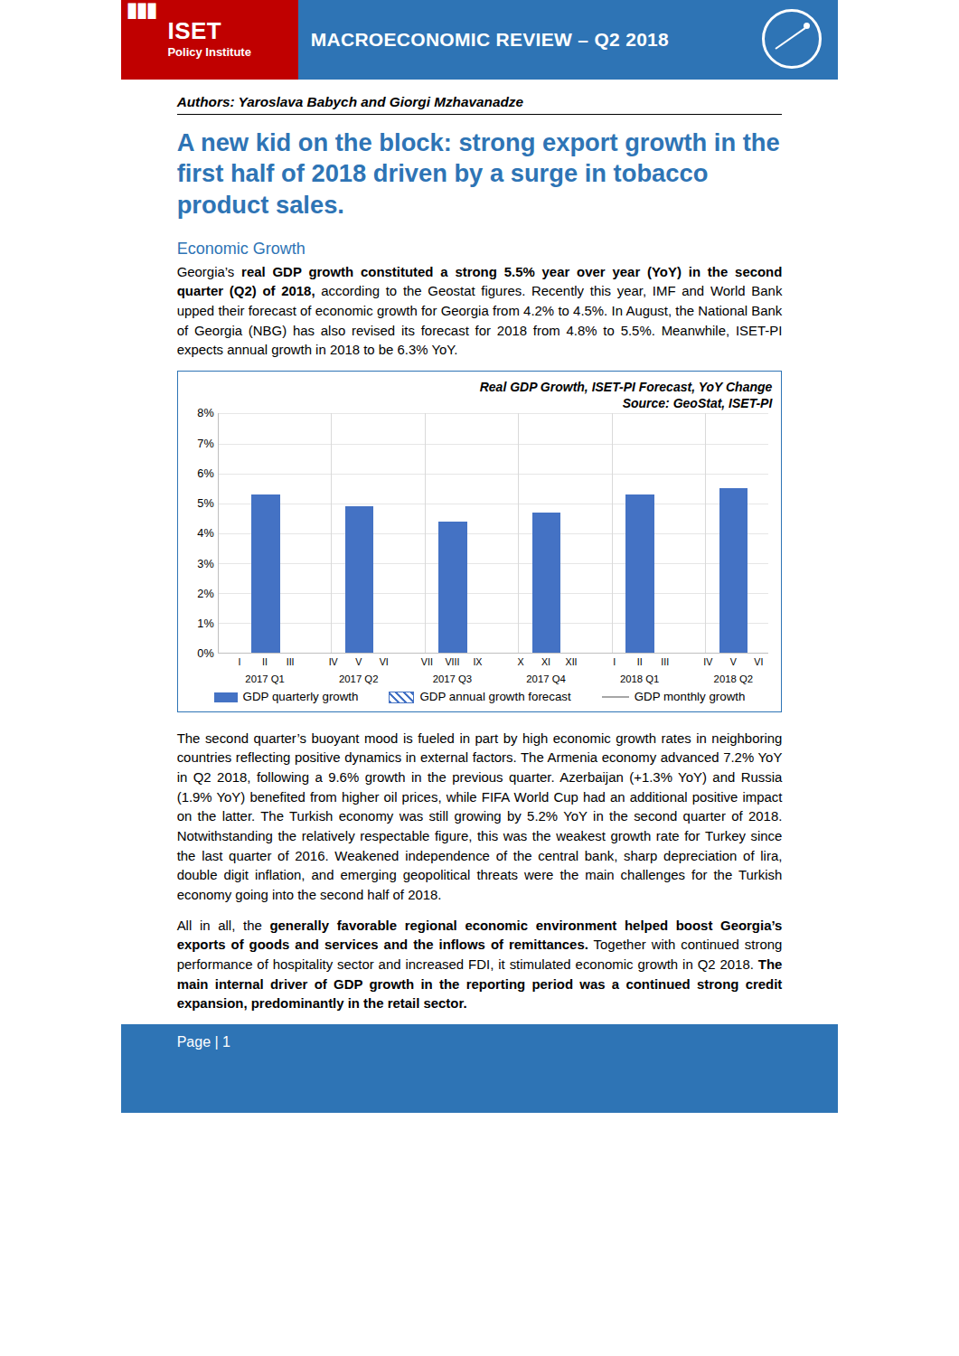ISET▮▮▮
Policy Institute
MACROECONOMIC REVIEW – Q2 2018
Authors: Yaroslava Babych and Giorgi Mzhavanadze
A new kid on the block: strong export growth in the first half of 2018 driven by a surge in tobacco product sales.
Economic Growth
Georgia’s real GDP growth constituted a strong 5.5% year over year (YoY) in the second quarter (Q2) of 2018, according to the Geostat figures. Recently this year, IMF and World Bank upped their forecast of economic growth for Georgia from 4.2% to 4.5%. In August, the National Bank of Georgia (NBG) has also revised its forecast for 2018 from 4.8% to 5.5%. Meanwhile, ISET-PI expects annual growth in 2018 to be 6.3% YoY.
Real GDP Growth, ISET-PI Forecast, YoY Change
Source: GeoStat, ISET-PI
8%
7%
6%
5%
4%
3%
2%
1%
0%
I II III IV V VI VII VIII IX X XI XII I II III IV V VI
2017 Q1 2017 Q2 2017 Q3 2017 Q4 2018 Q1 2018 Q2
GDP quarterly growth
GDP annual growth forecast
GDP monthly growth
The second quarter’s buoyant mood is fueled in part by high economic growth rates in neighboring countries reflecting positive dynamics in external factors. The Armenia economy advanced 7.2% YoY in Q2 2018, following a 9.6% growth in the previous quarter. Azerbaijan (+1.3% YoY) and Russia (1.9% YoY) benefited from higher oil prices, while FIFA World Cup had an additional positive impact on the latter. The Turkish economy was still growing by 5.2% YoY in the second quarter of 2018. Notwithstanding the relatively respectable figure, this was the weakest growth rate for Turkey since the last quarter of 2016. Weakened independence of the central bank, sharp depreciation of lira, double digit inflation, and emerging geopolitical threats were the main challenges for the Turkish economy going into the second half of 2018.
All in all, the generally favorable regional economic environment helped boost Georgia’s exports of goods and services and the inflows of remittances. Together with continued strong performance of hospitality sector and increased FDI, it stimulated economic growth in Q2 2018. The main internal driver of GDP growth in the reporting period was a continued strong credit expansion, predominantly in the retail sector.
Page | 1
...